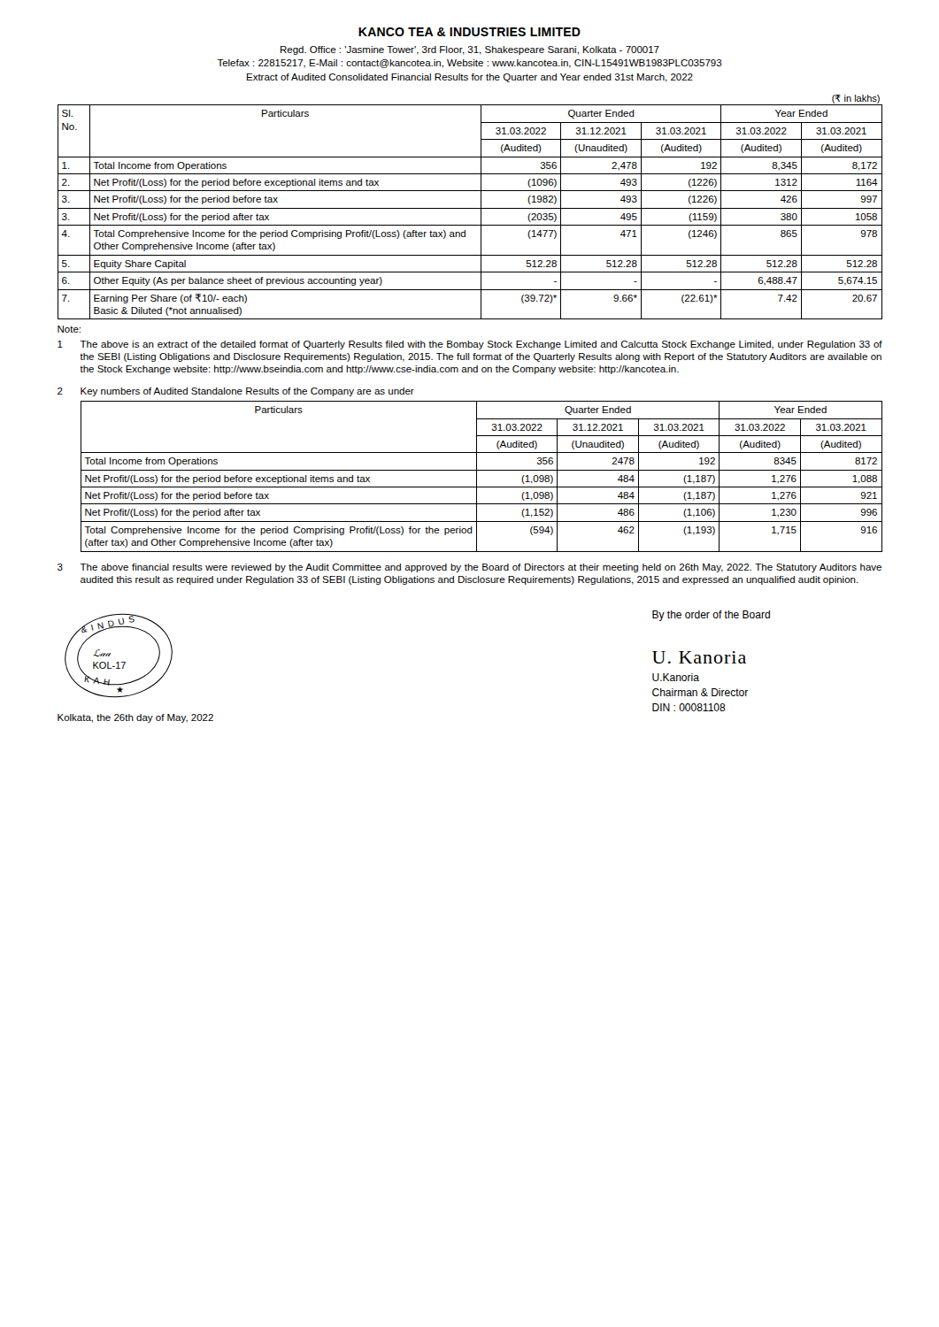KANCO TEA & INDUSTRIES LIMITED
Regd. Office : 'Jasmine Tower', 3rd Floor, 31, Shakespeare Sarani, Kolkata - 700017
Telefax : 22815217, E-Mail : contact@kancotea.in, Website : www.kancotea.in, CIN-L15491WB1983PLC035793
Extract of Audited Consolidated Financial Results for the Quarter and Year ended 31st March, 2022
(₹ in lakhs)
| Sl. No. | Particulars | Quarter Ended | Year Ended |
| --- | --- | --- | --- |
| 31.03.2022 | 31.12.2021 | 31.03.2021 | 31.03.2022 | 31.03.2021 |
| (Audited) | (Unaudited) | (Audited) | (Audited) | (Audited) |
| 1. | Total Income from Operations | 356 | 2,478 | 192 | 8,345 | 8,172 |
| 2. | Net Profit/(Loss) for the period before exceptional items and tax | (1096) | 493 | (1226) | 1312 | 1164 |
| 3. | Net Profit/(Loss) for the period before tax | (1982) | 493 | (1226) | 426 | 997 |
| 3. | Net Profit/(Loss) for the period after tax | (2035) | 495 | (1159) | 380 | 1058 |
| 4. | Total Comprehensive Income for the period Comprising Profit/(Loss) (after tax) and Other Comprehensive Income (after tax) | (1477) | 471 | (1246) | 865 | 978 |
| 5. | Equity Share Capital | 512.28 | 512.28 | 512.28 | 512.28 | 512.28 |
| 6. | Other Equity (As per balance sheet of previous accounting year) | - | - | - | 6,488.47 | 5,674.15 |
| 7. | Earning Per Share (of ₹10/- each) Basic & Diluted (*not annualised) | (39.72)* | 9.66* | (22.61)* | 7.42 | 20.67 |
Note:
1 The above is an extract of the detailed format of Quarterly Results filed with the Bombay Stock Exchange Limited and Calcutta Stock Exchange Limited, under Regulation 33 of the SEBI (Listing Obligations and Disclosure Requirements) Regulation, 2015. The full format of the Quarterly Results along with Report of the Statutory Auditors are available on the Stock Exchange website: http://www.bseindia.com and http://www.cse-india.com and on the Company website: http://kancotea.in.
2
Key numbers of Audited Standalone Results of the Company are as under
| Particulars | Quarter Ended | Year Ended |
| --- | --- | --- |
| 31.03.2022 | 31.12.2021 | 31.03.2021 | 31.03.2022 | 31.03.2021 |
| (Audited) | (Unaudited) | (Audited) | (Audited) | (Audited) |
| Total Income from Operations | 356 | 2478 | 192 | 8345 | 8172 |
| Net Profit/(Loss) for the period before exceptional items and tax | (1,098) | 484 | (1,187) | 1,276 | 1,088 |
| Net Profit/(Loss) for the period before tax | (1,098) | 484 | (1,187) | 1,276 | 921 |
| Net Profit/(Loss) for the period after tax | (1,152) | 486 | (1,106) | 1,230 | 996 |
| Total Comprehensive Income for the period Comprising Profit/(Loss) for the period (after tax) and Other Comprehensive Income (after tax) | (594) | 462 | (1,193) | 1,715 | 916 |
3 The above financial results were reviewed by the Audit Committee and approved by the Board of Directors at their meeting held on 26th May, 2022. The Statutory Auditors have audited this result as required under Regulation 33 of SEBI (Listing Obligations and Disclosure Requirements) Regulations, 2015 and expressed an unqualified audit opinion.
& I N D U S
ℒ𝒶𝒶
KOL-17
К А Н
★
Kolkata, the 26th day of May, 2022
By the order of the Board
U. Kanoria
U.Kanoria
Chairman & Director
DIN : 00081108